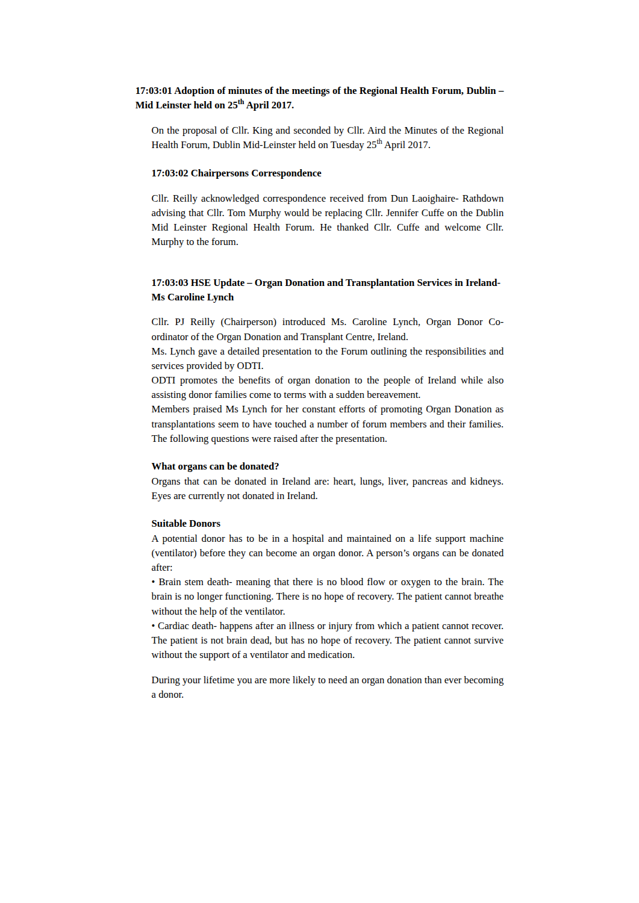17:03:01 Adoption of minutes of the meetings of the Regional Health Forum, Dublin – Mid Leinster held on 25th April 2017.
On the proposal of Cllr. King and seconded by Cllr. Aird the Minutes of the Regional Health Forum, Dublin Mid-Leinster held on Tuesday 25th April 2017.
17:03:02 Chairpersons Correspondence
Cllr. Reilly acknowledged correspondence received from Dun Laoighaire- Rathdown advising that Cllr. Tom Murphy would be replacing Cllr. Jennifer Cuffe on the Dublin Mid Leinster Regional Health Forum. He thanked Cllr. Cuffe and welcome Cllr. Murphy to the forum.
17:03:03 HSE Update – Organ Donation and Transplantation Services in Ireland- Ms Caroline Lynch
Cllr. PJ Reilly (Chairperson) introduced Ms. Caroline Lynch, Organ Donor Co-ordinator of the Organ Donation and Transplant Centre, Ireland.
Ms. Lynch gave a detailed presentation to the Forum outlining the responsibilities and services provided by ODTI.
ODTI promotes the benefits of organ donation to the people of Ireland while also assisting donor families come to terms with a sudden bereavement.
Members praised Ms Lynch for her constant efforts of promoting Organ Donation as transplantations seem to have touched a number of forum members and their families. The following questions were raised after the presentation.
What organs can be donated?
Organs that can be donated in Ireland are: heart, lungs, liver, pancreas and kidneys. Eyes are currently not donated in Ireland.
Suitable Donors
A potential donor has to be in a hospital and maintained on a life support machine (ventilator) before they can become an organ donor. A person’s organs can be donated after:
• Brain stem death- meaning that there is no blood flow or oxygen to the brain. The brain is no longer functioning. There is no hope of recovery. The patient cannot breathe without the help of the ventilator.
• Cardiac death- happens after an illness or injury from which a patient cannot recover. The patient is not brain dead, but has no hope of recovery. The patient cannot survive without the support of a ventilator and medication.
During your lifetime you are more likely to need an organ donation than ever becoming a donor.